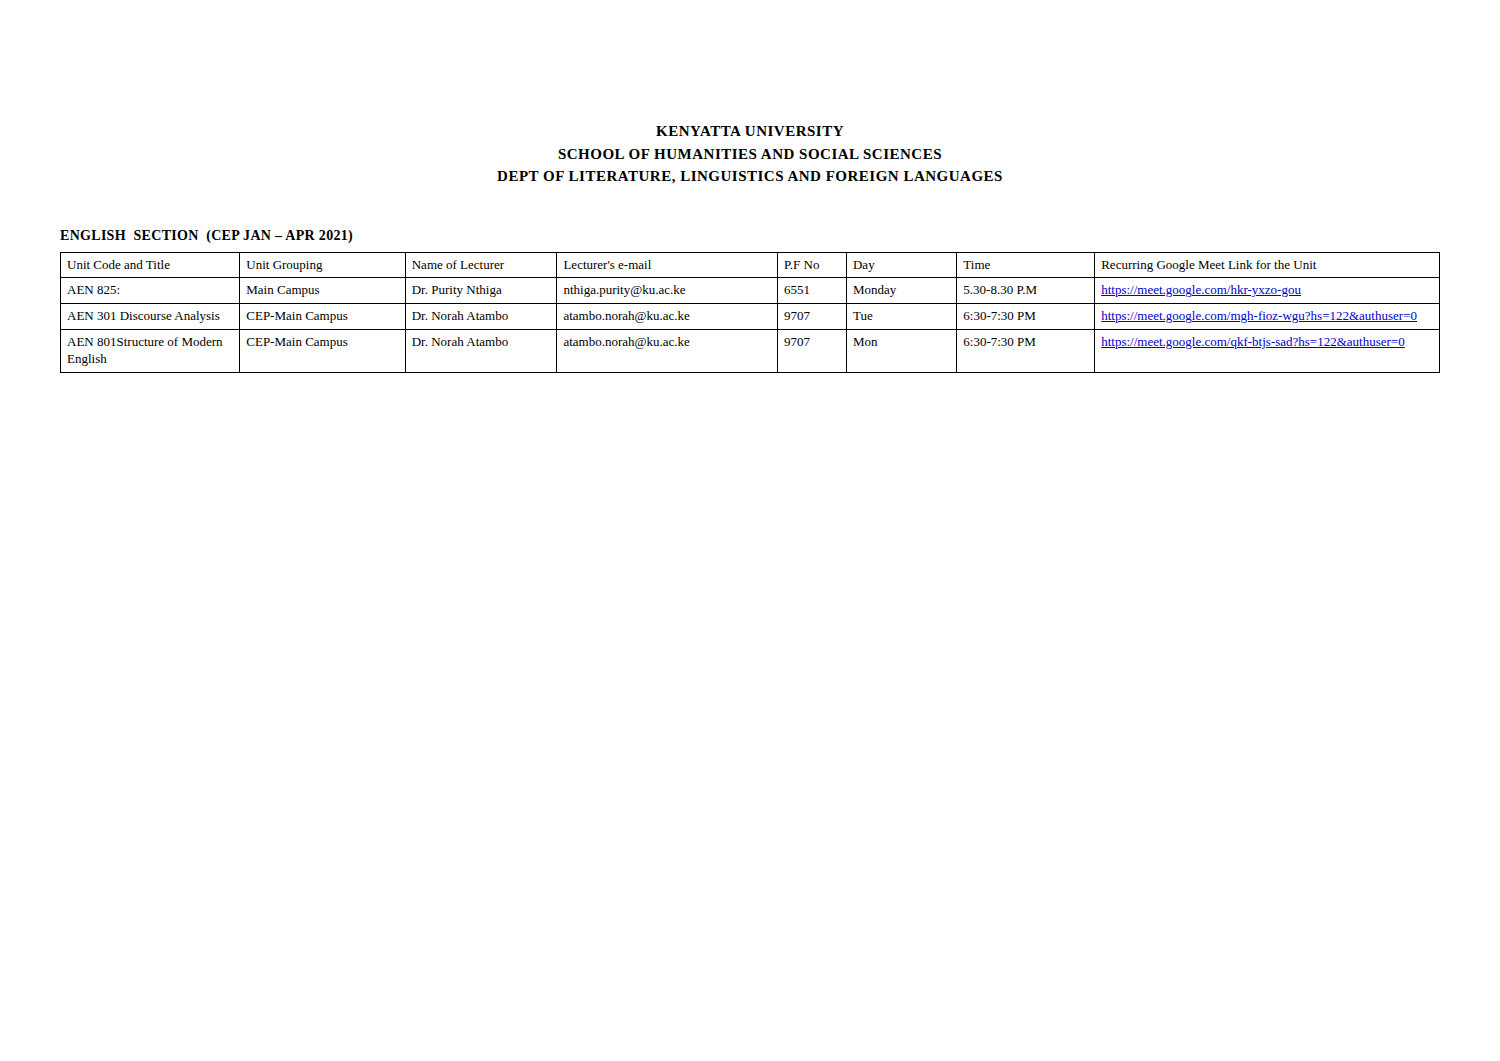KENYATTA UNIVERSITY
SCHOOL OF HUMANITIES AND SOCIAL SCIENCES
DEPT OF LITERATURE, LINGUISTICS AND FOREIGN LANGUAGES
ENGLISH SECTION (CEP JAN – APR 2021)
| Unit Code and Title | Unit Grouping | Name of Lecturer | Lecturer's e-mail | P.F No | Day | Time | Recurring Google Meet Link for the Unit |
| --- | --- | --- | --- | --- | --- | --- | --- |
| AEN 825: | Main Campus | Dr. Purity Nthiga | nthiga.purity@ku.ac.ke | 6551 | Monday | 5.30-8.30 P.M | https://meet.google.com/hkr-yxzo-gou |
| AEN 301 Discourse Analysis | CEP-Main Campus | Dr. Norah Atambo | atambo.norah@ku.ac.ke | 9707 | Tue | 6:30-7:30 PM | https://meet.google.com/mgh-fioz-wgu?hs=122&authuser=0 |
| AEN 801Structure of Modern English | CEP-Main Campus | Dr. Norah Atambo | atambo.norah@ku.ac.ke | 9707 | Mon | 6:30-7:30 PM | https://meet.google.com/qkf-btjs-sad?hs=122&authuser=0 |